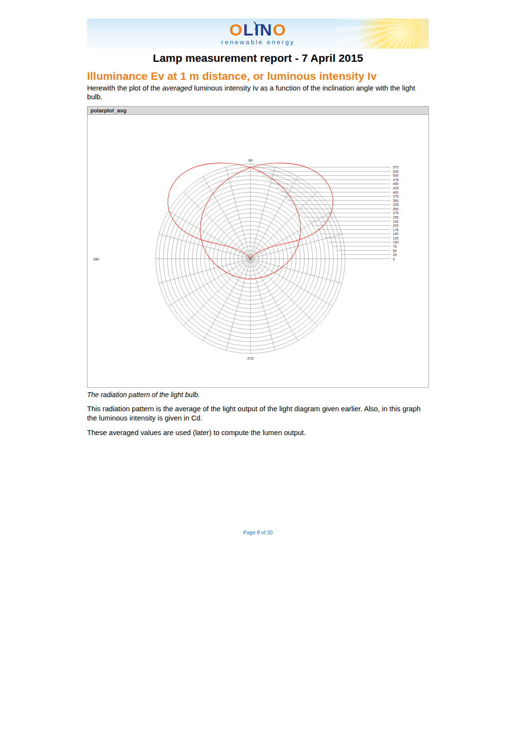OLINO
renewable energy
Lamp measurement report - 7 April 2015
Illuminance Ev at 1 m distance, or luminous intensity Iv
Herewith the plot of the averaged luminous intensity Iv as a function of the inclination angle with the light bulb.
polarplot_avg
90 270 180 570 525 500 475 450 425 400 375 350 325 300 275 250 225 200 175 150 125 100 75 50 25 0
The radiation pattern of the light bulb.
This radiation pattern is the average of the light output of the light diagram given earlier. Also, in this graph the luminous intensity is given in Cd.
These averaged values are used (later) to compute the lumen output.
Page 8 of 30